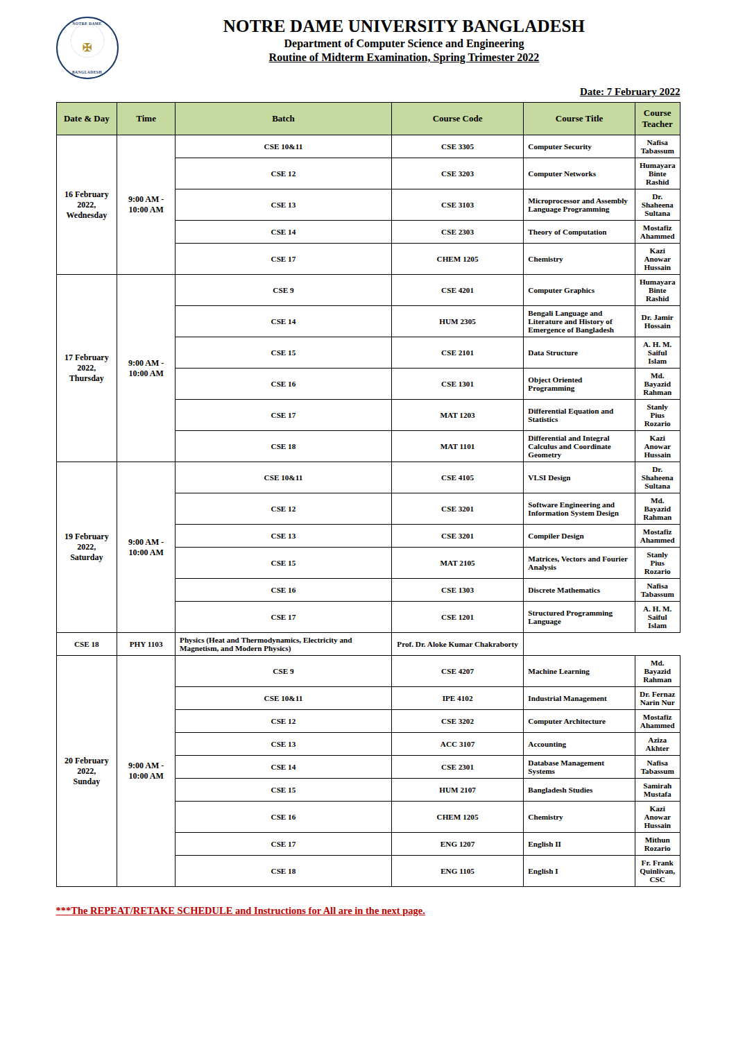NOTRE DAME ✠ BANGLADESH
NOTRE DAME UNIVERSITY BANGLADESH
Department of Computer Science and Engineering
Routine of Midterm Examination, Spring Trimester 2022
Date: 7 February 2022
| Date & Day | Time | Batch | Course Code | Course Title | Course Teacher |
| --- | --- | --- | --- | --- | --- |
| 16 February 2022, Wednesday | 9:00 AM - 10:00 AM | CSE 10&11 | CSE 3305 | Computer Security | Nafisa Tabassum |
| CSE 12 | CSE 3203 | Computer Networks | Humayara Binte Rashid |
| CSE 13 | CSE 3103 | Microprocessor and Assembly Language Programming | Dr. Shaheena Sultana |
| CSE 14 | CSE 2303 | Theory of Computation | Mostafiz Ahammed |
| CSE 17 | CHEM 1205 | Chemistry | Kazi Anowar Hussain |
| 17 February 2022, Thursday | 9:00 AM - 10:00 AM | CSE 9 | CSE 4201 | Computer Graphics | Humayara Binte Rashid |
| CSE 14 | HUM 2305 | Bengali Language and Literature and History of Emergence of Bangladesh | Dr. Jamir Hossain |
| CSE 15 | CSE 2101 | Data Structure | A. H. M. Saiful Islam |
| CSE 16 | CSE 1301 | Object Oriented Programming | Md. Bayazid Rahman |
| CSE 17 | MAT 1203 | Differential Equation and Statistics | Stanly Pius Rozario |
| CSE 18 | MAT 1101 | Differential and Integral Calculus and Coordinate Geometry | Kazi Anowar Hussain |
| 19 February 2022, Saturday | 9:00 AM - 10:00 AM | CSE 10&11 | CSE 4105 | VLSI Design | Dr. Shaheena Sultana |
| CSE 12 | CSE 3201 | Software Engineering and Information System Design | Md. Bayazid Rahman |
| CSE 13 | CSE 3201 | Compiler Design | Mostafiz Ahammed |
| CSE 15 | MAT 2105 | Matrices, Vectors and Fourier Analysis | Stanly Pius Rozario |
| CSE 16 | CSE 1303 | Discrete Mathematics | Nafisa Tabassum |
| CSE 17 | CSE 1201 | Structured Programming Language | A. H. M. Saiful Islam |
| CSE 18 | PHY 1103 | Physics (Heat and Thermodynamics, Electricity and Magnetism, and Modern Physics) | Prof. Dr. Aloke Kumar Chakraborty |
| 20 February 2022, Sunday | 9:00 AM - 10:00 AM | CSE 9 | CSE 4207 | Machine Learning | Md. Bayazid Rahman |
| CSE 10&11 | IPE 4102 | Industrial Management | Dr. Fernaz Narin Nur |
| CSE 12 | CSE 3202 | Computer Architecture | Mostafiz Ahammed |
| CSE 13 | ACC 3107 | Accounting | Aziza Akhter |
| CSE 14 | CSE 2301 | Database Management Systems | Nafisa Tabassum |
| CSE 15 | HUM 2107 | Bangladesh Studies | Samirah Mustafa |
| CSE 16 | CHEM 1205 | Chemistry | Kazi Anowar Hussain |
| CSE 17 | ENG 1207 | English II | Mithun Rozario |
| CSE 18 | ENG 1105 | English I | Fr. Frank Quinlivan, CSC |
***The REPEAT/RETAKE SCHEDULE and Instructions for All are in the next page.